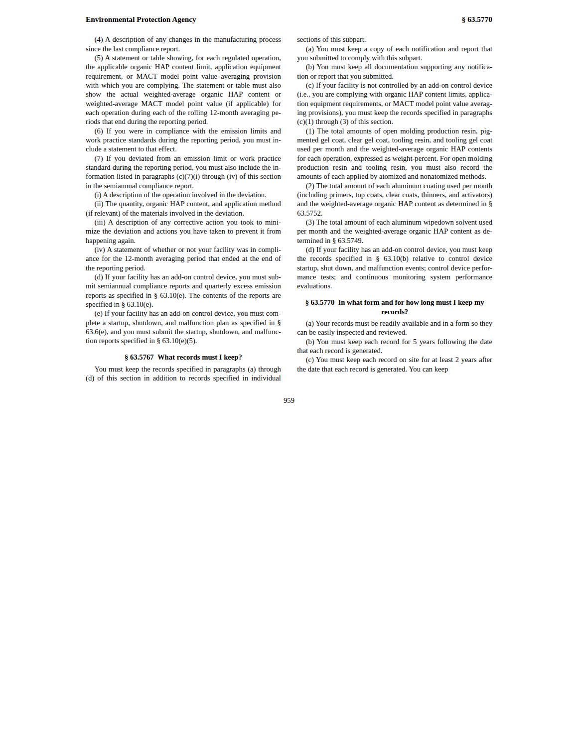Environmental Protection Agency § 63.5770
(4) A description of any changes in the manufacturing process since the last compliance report.
(5) A statement or table showing, for each regulated operation, the applicable organic HAP content limit, application equipment requirement, or MACT model point value averaging provision with which you are complying. The statement or table must also show the actual weighted-average organic HAP content or weighted-average MACT model point value (if applicable) for each operation during each of the rolling 12-month averaging periods that end during the reporting period.
(6) If you were in compliance with the emission limits and work practice standards during the reporting period, you must include a statement to that effect.
(7) If you deviated from an emission limit or work practice standard during the reporting period, you must also include the information listed in paragraphs (c)(7)(i) through (iv) of this section in the semiannual compliance report.
(i) A description of the operation involved in the deviation.
(ii) The quantity, organic HAP content, and application method (if relevant) of the materials involved in the deviation.
(iii) A description of any corrective action you took to minimize the deviation and actions you have taken to prevent it from happening again.
(iv) A statement of whether or not your facility was in compliance for the 12-month averaging period that ended at the end of the reporting period.
(d) If your facility has an add-on control device, you must submit semiannual compliance reports and quarterly excess emission reports as specified in § 63.10(e). The contents of the reports are specified in § 63.10(e).
(e) If your facility has an add-on control device, you must complete a startup, shutdown, and malfunction plan as specified in § 63.6(e), and you must submit the startup, shutdown, and malfunction reports specified in § 63.10(e)(5).
§ 63.5767 What records must I keep?
You must keep the records specified in paragraphs (a) through (d) of this section in addition to records specified in individual sections of this subpart.
(a) You must keep a copy of each notification and report that you submitted to comply with this subpart.
(b) You must keep all documentation supporting any notification or report that you submitted.
(c) If your facility is not controlled by an add-on control device (i.e., you are complying with organic HAP content limits, application equipment requirements, or MACT model point value averaging provisions), you must keep the records specified in paragraphs (c)(1) through (3) of this section.
(1) The total amounts of open molding production resin, pigmented gel coat, clear gel coat, tooling resin, and tooling gel coat used per month and the weighted-average organic HAP contents for each operation, expressed as weight-percent. For open molding production resin and tooling resin, you must also record the amounts of each applied by atomized and nonatomized methods.
(2) The total amount of each aluminum coating used per month (including primers, top coats, clear coats, thinners, and activators) and the weighted-average organic HAP content as determined in § 63.5752.
(3) The total amount of each aluminum wipedown solvent used per month and the weighted-average organic HAP content as determined in § 63.5749.
(d) If your facility has an add-on control device, you must keep the records specified in § 63.10(b) relative to control device startup, shut down, and malfunction events; control device performance tests; and continuous monitoring system performance evaluations.
§ 63.5770 In what form and for how long must I keep my records?
(a) Your records must be readily available and in a form so they can be easily inspected and reviewed.
(b) You must keep each record for 5 years following the date that each record is generated.
(c) You must keep each record on site for at least 2 years after the date that each record is generated. You can keep
959